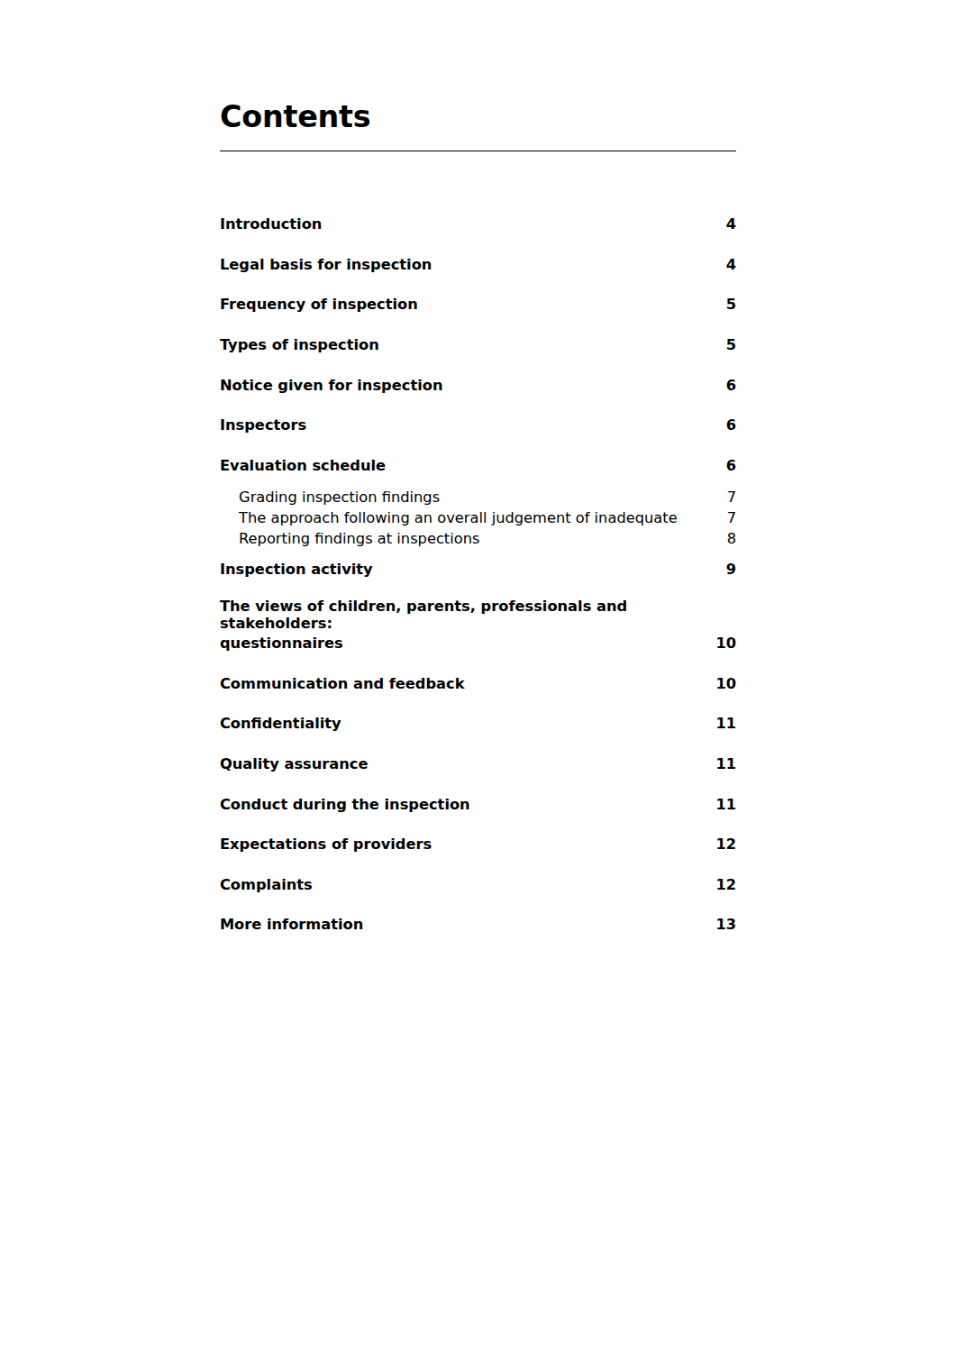Contents
| Introduction | 4 |
| Legal basis for inspection | 4 |
| Frequency of inspection | 5 |
| Types of inspection | 5 |
| Notice given for inspection | 6 |
| Inspectors | 6 |
| Evaluation schedule | 6 |
| Grading inspection findings | 7 |
| The approach following an overall judgement of inadequate | 7 |
| Reporting findings at inspections | 8 |
| Inspection activity | 9 |
| The views of children, parents, professionals and stakeholders: | |
| questionnaires | 10 |
| Communication and feedback | 10 |
| Confidentiality | 11 |
| Quality assurance | 11 |
| Conduct during the inspection | 11 |
| Expectations of providers | 12 |
| Complaints | 12 |
| More information | 13 |